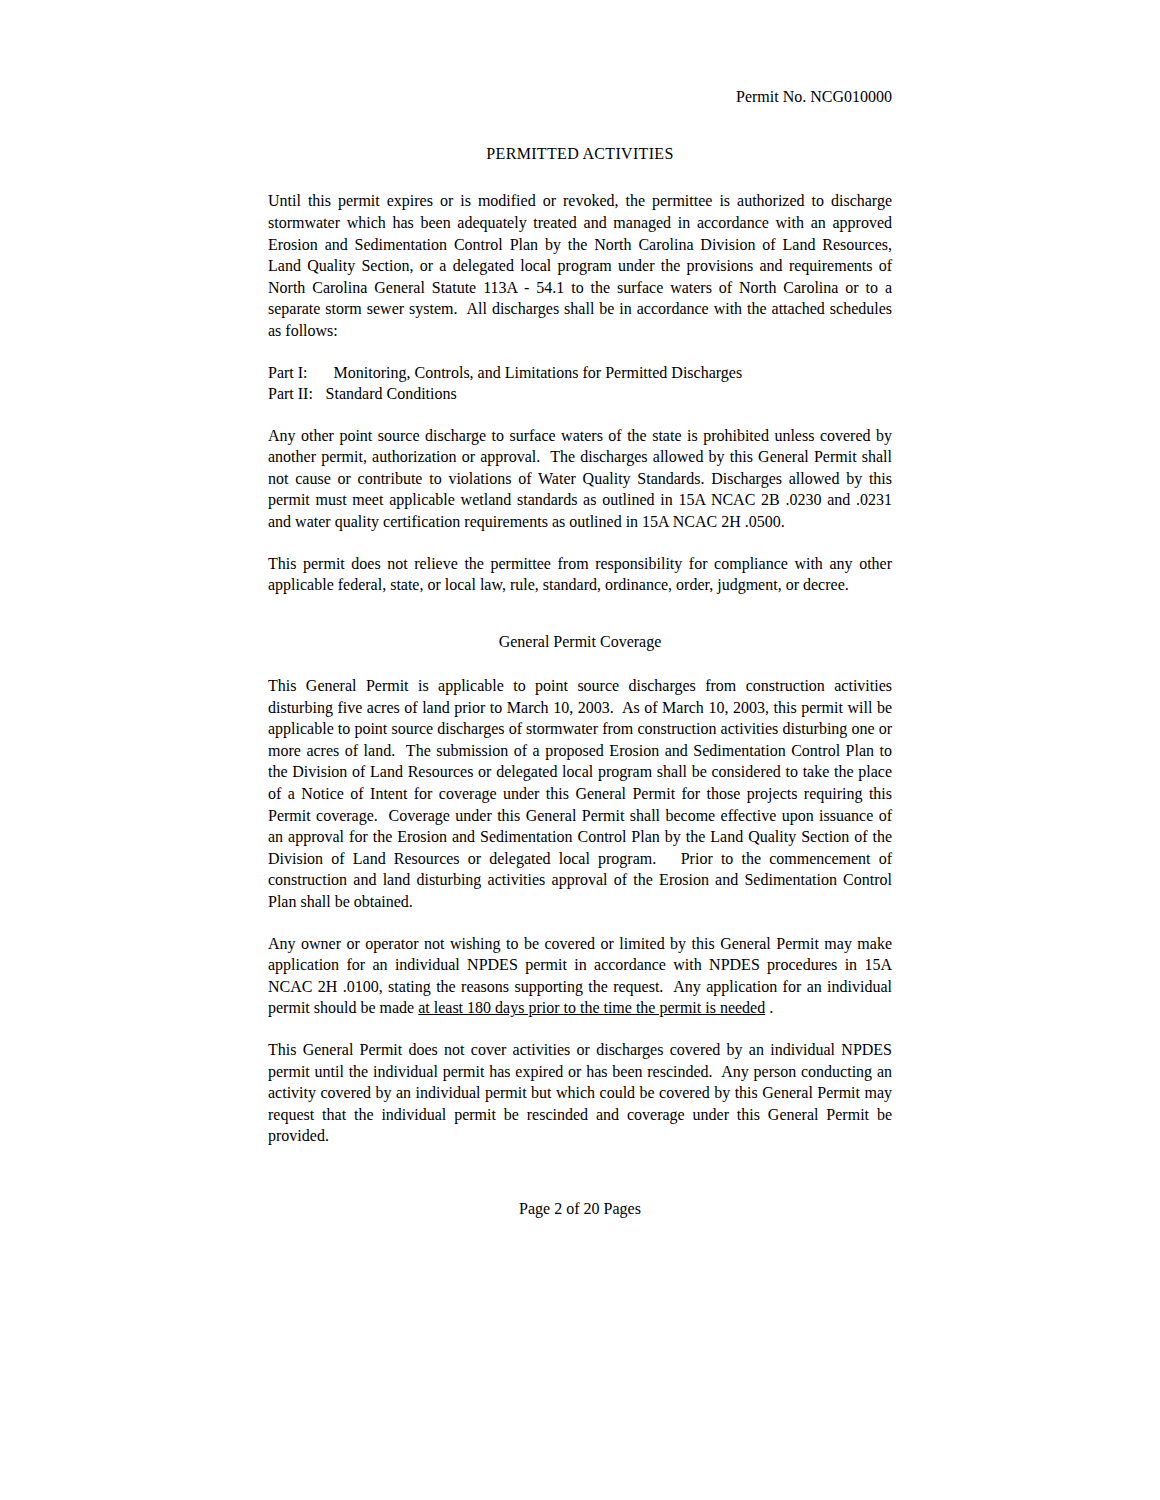Permit No. NCG010000
PERMITTED ACTIVITIES
Until this permit expires or is modified or revoked, the permittee is authorized to discharge stormwater which has been adequately treated and managed in accordance with an approved Erosion and Sedimentation Control Plan by the North Carolina Division of Land Resources, Land Quality Section, or a delegated local program under the provisions and requirements of North Carolina General Statute 113A - 54.1 to the surface waters of North Carolina or to a separate storm sewer system. All discharges shall be in accordance with the attached schedules as follows:
Part I: Monitoring, Controls, and Limitations for Permitted Discharges
Part II: Standard Conditions
Any other point source discharge to surface waters of the state is prohibited unless covered by another permit, authorization or approval. The discharges allowed by this General Permit shall not cause or contribute to violations of Water Quality Standards. Discharges allowed by this permit must meet applicable wetland standards as outlined in 15A NCAC 2B .0230 and .0231 and water quality certification requirements as outlined in 15A NCAC 2H .0500.
This permit does not relieve the permittee from responsibility for compliance with any other applicable federal, state, or local law, rule, standard, ordinance, order, judgment, or decree.
General Permit Coverage
This General Permit is applicable to point source discharges from construction activities disturbing five acres of land prior to March 10, 2003. As of March 10, 2003, this permit will be applicable to point source discharges of stormwater from construction activities disturbing one or more acres of land. The submission of a proposed Erosion and Sedimentation Control Plan to the Division of Land Resources or delegated local program shall be considered to take the place of a Notice of Intent for coverage under this General Permit for those projects requiring this Permit coverage. Coverage under this General Permit shall become effective upon issuance of an approval for the Erosion and Sedimentation Control Plan by the Land Quality Section of the Division of Land Resources or delegated local program. Prior to the commencement of construction and land disturbing activities approval of the Erosion and Sedimentation Control Plan shall be obtained.
Any owner or operator not wishing to be covered or limited by this General Permit may make application for an individual NPDES permit in accordance with NPDES procedures in 15A NCAC 2H .0100, stating the reasons supporting the request. Any application for an individual permit should be made at least 180 days prior to the time the permit is needed .
This General Permit does not cover activities or discharges covered by an individual NPDES permit until the individual permit has expired or has been rescinded. Any person conducting an activity covered by an individual permit but which could be covered by this General Permit may request that the individual permit be rescinded and coverage under this General Permit be provided.
Page 2 of 20 Pages